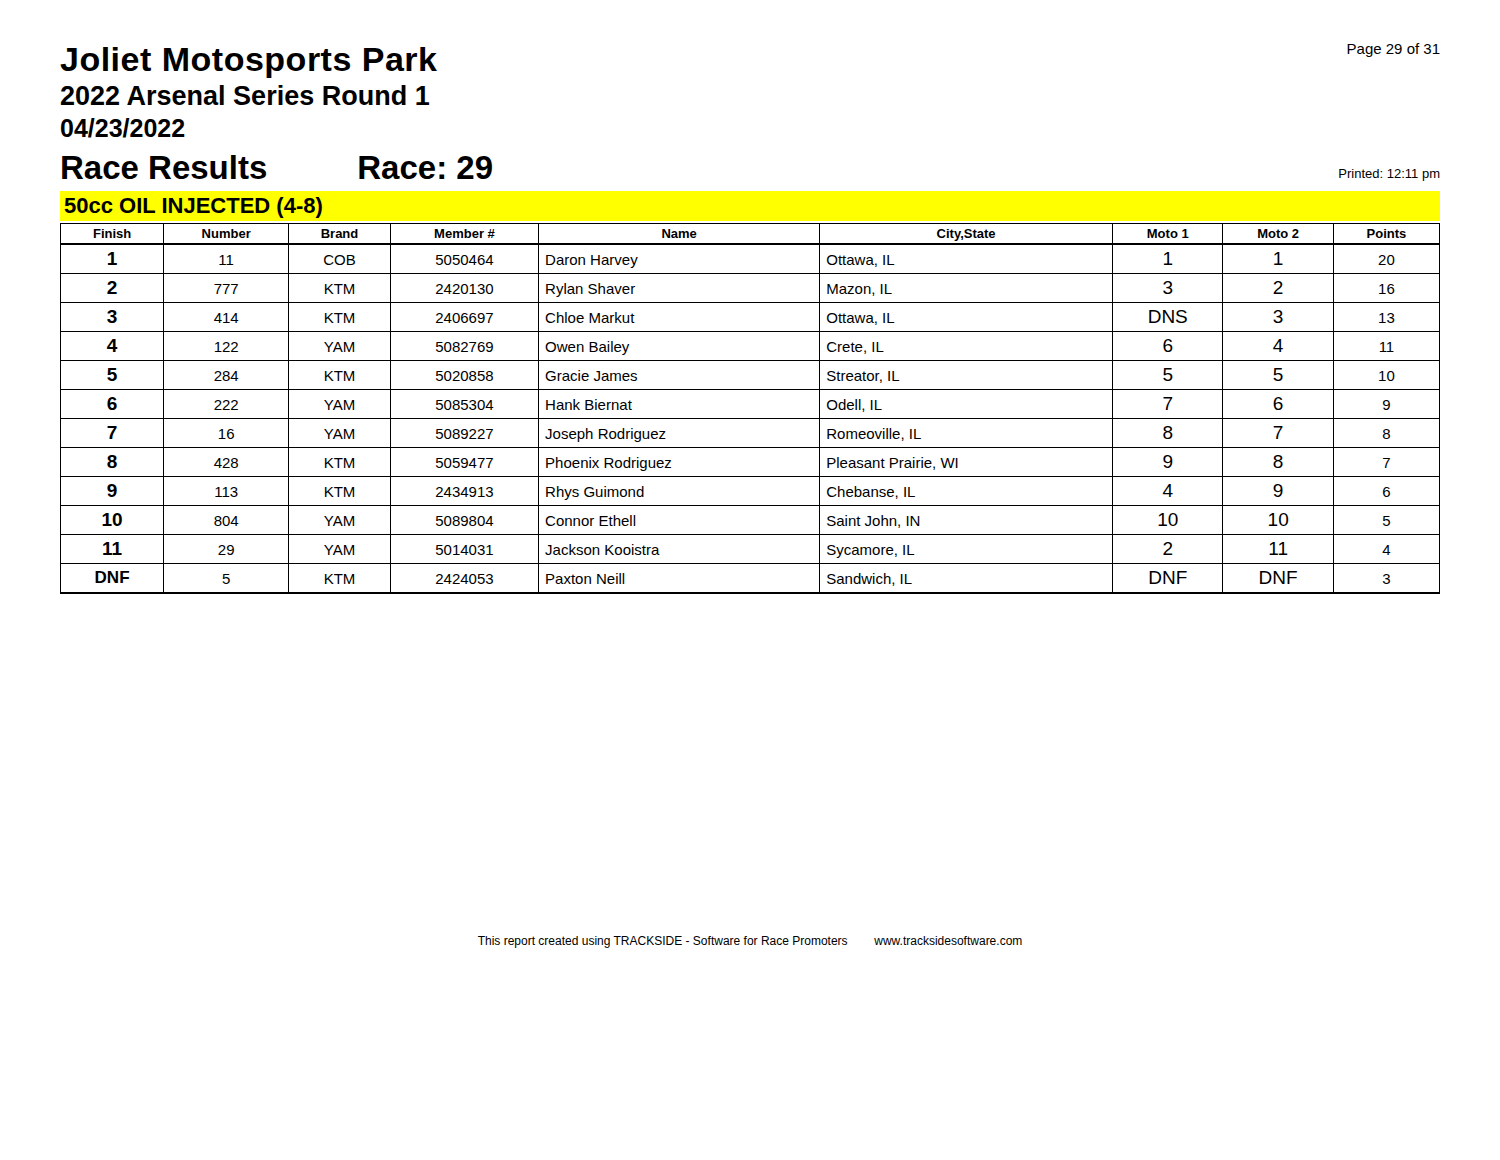Page 29 of 31
Joliet Motosports Park
2022 Arsenal Series Round 1
04/23/2022
Race Results Race: 29 Printed: 12:11 pm
50cc OIL INJECTED (4-8)
| Finish | Number | Brand | Member # | Name | City,State | Moto 1 | Moto 2 | Points |
| --- | --- | --- | --- | --- | --- | --- | --- | --- |
| 1 | 11 | COB | 5050464 | Daron Harvey | Ottawa, IL | 1 | 1 | 20 |
| 2 | 777 | KTM | 2420130 | Rylan Shaver | Mazon, IL | 3 | 2 | 16 |
| 3 | 414 | KTM | 2406697 | Chloe Markut | Ottawa, IL | DNS | 3 | 13 |
| 4 | 122 | YAM | 5082769 | Owen Bailey | Crete, IL | 6 | 4 | 11 |
| 5 | 284 | KTM | 5020858 | Gracie James | Streator, IL | 5 | 5 | 10 |
| 6 | 222 | YAM | 5085304 | Hank Biernat | Odell, IL | 7 | 6 | 9 |
| 7 | 16 | YAM | 5089227 | Joseph Rodriguez | Romeoville, IL | 8 | 7 | 8 |
| 8 | 428 | KTM | 5059477 | Phoenix Rodriguez | Pleasant Prairie, WI | 9 | 8 | 7 |
| 9 | 113 | KTM | 2434913 | Rhys Guimond | Chebanse, IL | 4 | 9 | 6 |
| 10 | 804 | YAM | 5089804 | Connor Ethell | Saint John, IN | 10 | 10 | 5 |
| 11 | 29 | YAM | 5014031 | Jackson Kooistra | Sycamore, IL | 2 | 11 | 4 |
| DNF | 5 | KTM | 2424053 | Paxton Neill | Sandwich, IL | DNF | DNF | 3 |
This report created using TRACKSIDE - Software for Race Promoters www.tracksidesoftware.com